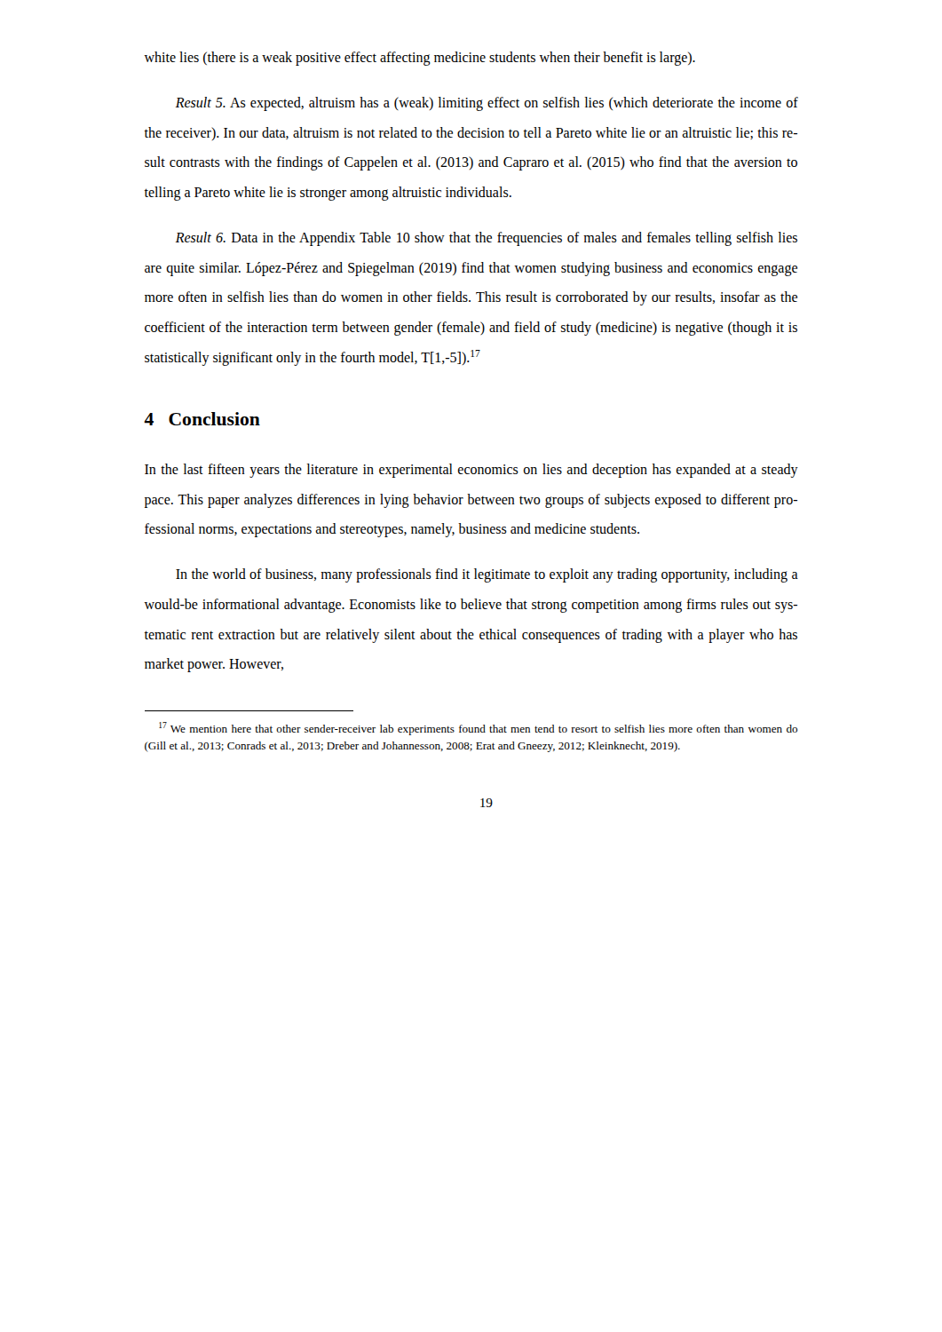white lies (there is a weak positive effect affecting medicine students when their benefit is large).
Result 5. As expected, altruism has a (weak) limiting effect on selfish lies (which deteriorate the income of the receiver). In our data, altruism is not related to the decision to tell a Pareto white lie or an altruistic lie; this result contrasts with the findings of Cappelen et al. (2013) and Capraro et al. (2015) who find that the aversion to telling a Pareto white lie is stronger among altruistic individuals.
Result 6. Data in the Appendix Table 10 show that the frequencies of males and females telling selfish lies are quite similar. López-Pérez and Spiegelman (2019) find that women studying business and economics engage more often in selfish lies than do women in other fields. This result is corroborated by our results, insofar as the coefficient of the interaction term between gender (female) and field of study (medicine) is negative (though it is statistically significant only in the fourth model, T[1,-5]).17
4 Conclusion
In the last fifteen years the literature in experimental economics on lies and deception has expanded at a steady pace. This paper analyzes differences in lying behavior between two groups of subjects exposed to different professional norms, expectations and stereotypes, namely, business and medicine students.
In the world of business, many professionals find it legitimate to exploit any trading opportunity, including a would-be informational advantage. Economists like to believe that strong competition among firms rules out systematic rent extraction but are relatively silent about the ethical consequences of trading with a player who has market power. However,
17 We mention here that other sender-receiver lab experiments found that men tend to resort to selfish lies more often than women do (Gill et al., 2013; Conrads et al., 2013; Dreber and Johannesson, 2008; Erat and Gneezy, 2012; Kleinknecht, 2019).
19